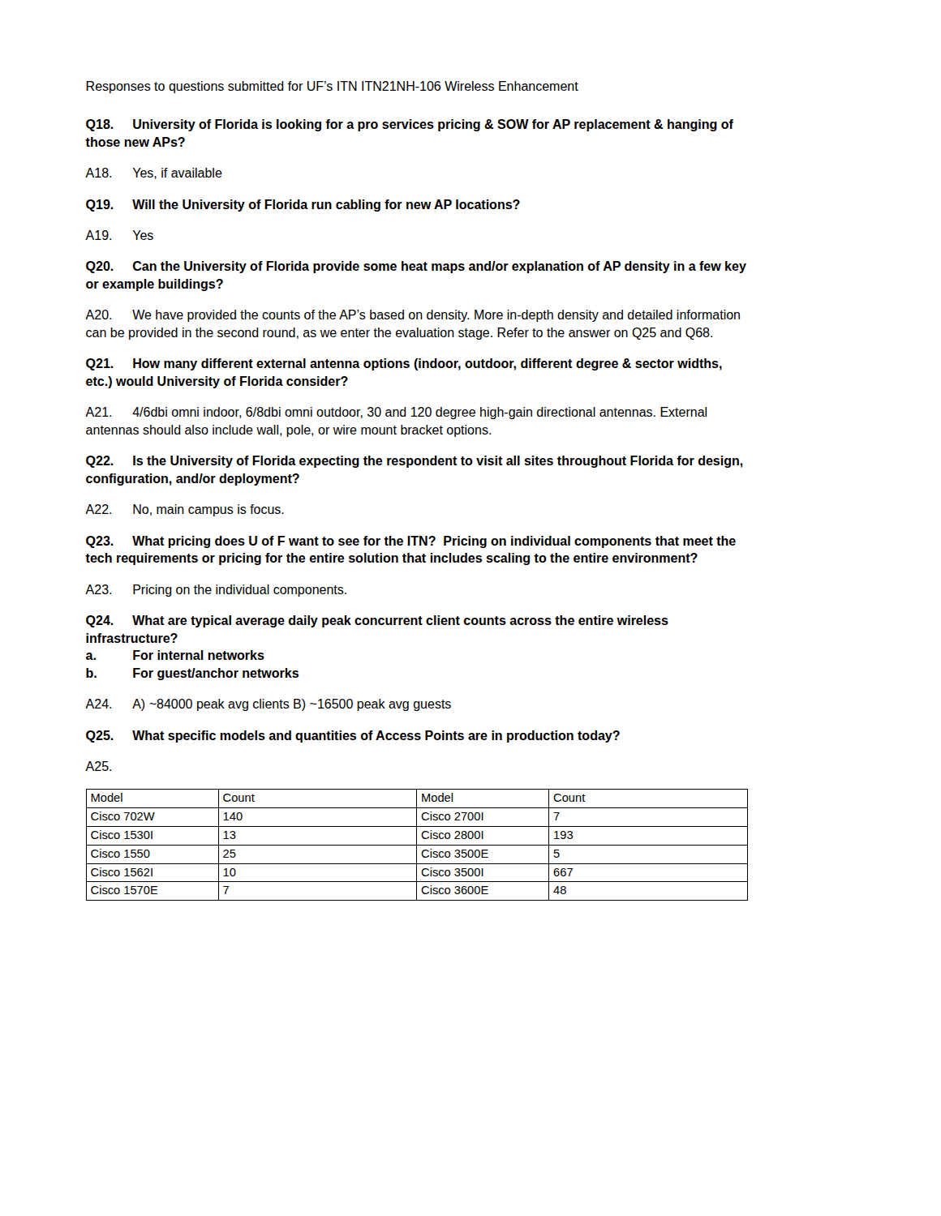Responses to questions submitted for UF’s ITN ITN21NH-106 Wireless Enhancement
Q18. University of Florida is looking for a pro services pricing & SOW for AP replacement & hanging of those new APs?
A18. Yes, if available
Q19. Will the University of Florida run cabling for new AP locations?
A19. Yes
Q20. Can the University of Florida provide some heat maps and/or explanation of AP density in a few key or example buildings?
A20. We have provided the counts of the AP’s based on density. More in-depth density and detailed information can be provided in the second round, as we enter the evaluation stage. Refer to the answer on Q25 and Q68.
Q21. How many different external antenna options (indoor, outdoor, different degree & sector widths, etc.) would University of Florida consider?
A21. 4/6dbi omni indoor, 6/8dbi omni outdoor, 30 and 120 degree high-gain directional antennas. External antennas should also include wall, pole, or wire mount bracket options.
Q22. Is the University of Florida expecting the respondent to visit all sites throughout Florida for design, configuration, and/or deployment?
A22. No, main campus is focus.
Q23. What pricing does U of F want to see for the ITN? Pricing on individual components that meet the tech requirements or pricing for the entire solution that includes scaling to the entire environment?
A23. Pricing on the individual components.
Q24. What are typical average daily peak concurrent client counts across the entire wireless infrastructure?
a. For internal networks
b. For guest/anchor networks
A24. A) ~84000 peak avg clients B) ~16500 peak avg guests
Q25. What specific models and quantities of Access Points are in production today?
A25.
| Model | Count | Model | Count |
| Cisco 702W | 140 | Cisco 2700I | 7 |
| Cisco 1530I | 13 | Cisco 2800I | 193 |
| Cisco 1550 | 25 | Cisco 3500E | 5 |
| Cisco 1562I | 10 | Cisco 3500I | 667 |
| Cisco 1570E | 7 | Cisco 3600E | 48 |